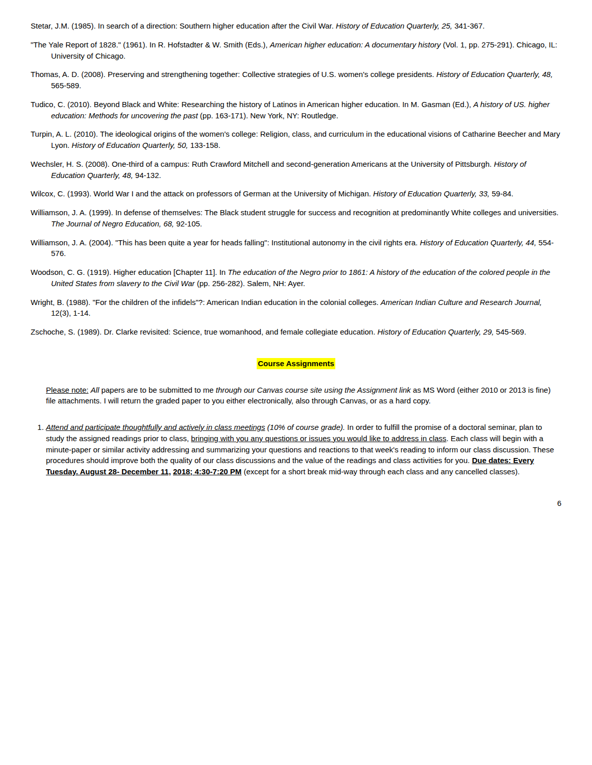Stetar, J.M. (1985). In search of a direction: Southern higher education after the Civil War. History of Education Quarterly, 25, 341-367.
"The Yale Report of 1828." (1961). In R. Hofstadter & W. Smith (Eds.), American higher education: A documentary history (Vol. 1, pp. 275-291). Chicago, IL: University of Chicago.
Thomas, A. D. (2008). Preserving and strengthening together: Collective strategies of U.S. women's college presidents. History of Education Quarterly, 48, 565-589.
Tudico, C. (2010). Beyond Black and White: Researching the history of Latinos in American higher education. In M. Gasman (Ed.), A history of US. higher education: Methods for uncovering the past (pp. 163-171). New York, NY: Routledge.
Turpin, A. L. (2010). The ideological origins of the women's college: Religion, class, and curriculum in the educational visions of Catharine Beecher and Mary Lyon. History of Education Quarterly, 50, 133-158.
Wechsler, H. S. (2008). One-third of a campus: Ruth Crawford Mitchell and second-generation Americans at the University of Pittsburgh. History of Education Quarterly, 48, 94-132.
Wilcox, C. (1993). World War I and the attack on professors of German at the University of Michigan. History of Education Quarterly, 33, 59-84.
Williamson, J. A. (1999). In defense of themselves: The Black student struggle for success and recognition at predominantly White colleges and universities. The Journal of Negro Education, 68, 92-105.
Williamson, J. A. (2004). "This has been quite a year for heads falling": Institutional autonomy in the civil rights era. History of Education Quarterly, 44, 554-576.
Woodson, C. G. (1919). Higher education [Chapter 11]. In The education of the Negro prior to 1861: A history of the education of the colored people in the United States from slavery to the Civil War (pp. 256-282). Salem, NH: Ayer.
Wright, B. (1988). "For the children of the infidels"?: American Indian education in the colonial colleges. American Indian Culture and Research Journal, 12(3), 1-14.
Zschoche, S. (1989). Dr. Clarke revisited: Science, true womanhood, and female collegiate education. History of Education Quarterly, 29, 545-569.
Course Assignments
Please note: All papers are to be submitted to me through our Canvas course site using the Assignment link as MS Word (either 2010 or 2013 is fine) file attachments. I will return the graded paper to you either electronically, also through Canvas, or as a hard copy.
Attend and participate thoughtfully and actively in class meetings (10% of course grade). In order to fulfill the promise of a doctoral seminar, plan to study the assigned readings prior to class, bringing with you any questions or issues you would like to address in class. Each class will begin with a minute-paper or similar activity addressing and summarizing your questions and reactions to that week's reading to inform our class discussion. These procedures should improve both the quality of our class discussions and the value of the readings and class activities for you. Due dates: Every Tuesday. August 28- December 11, 2018; 4:30-7:20 PM (except for a short break mid-way through each class and any cancelled classes).
6